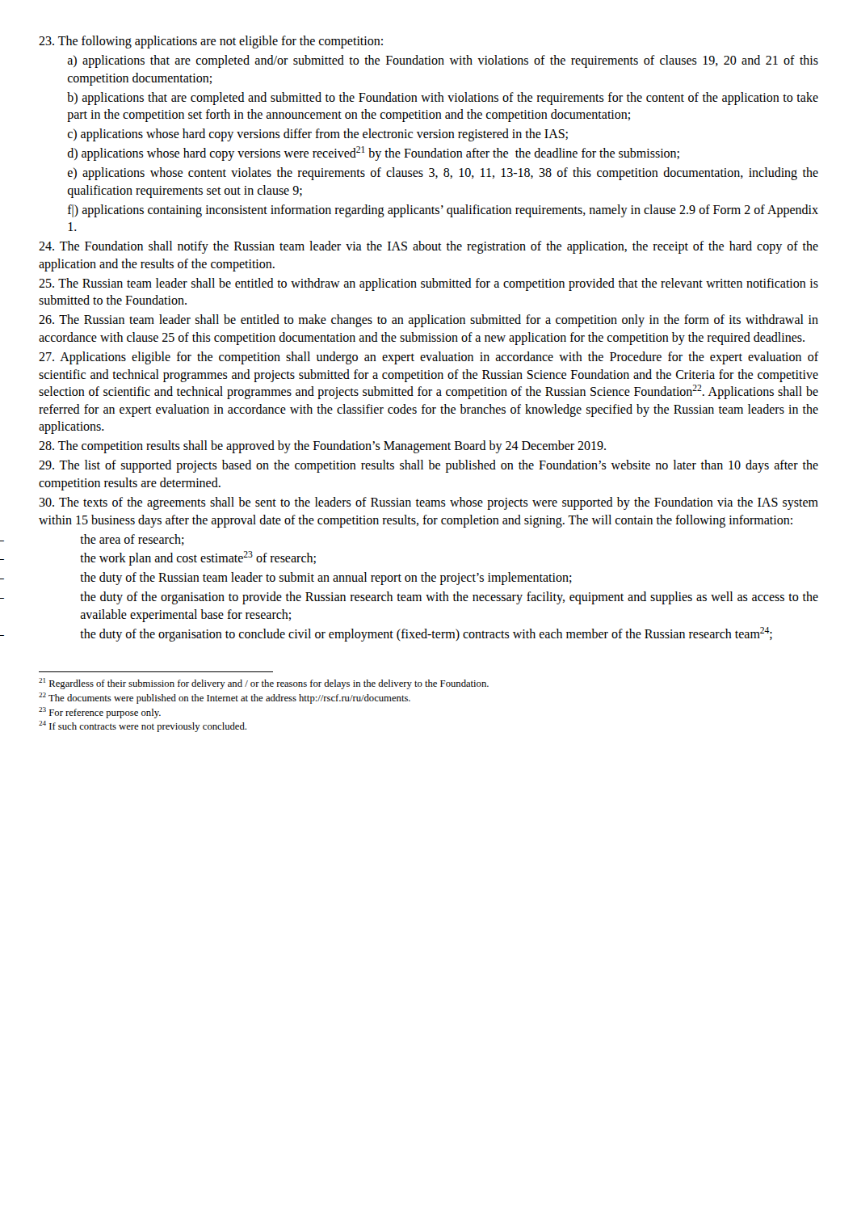23. The following applications are not eligible for the competition:
a) applications that are completed and/or submitted to the Foundation with violations of the requirements of clauses 19, 20 and 21 of this competition documentation;
b) applications that are completed and submitted to the Foundation with violations of the requirements for the content of the application to take part in the competition set forth in the announcement on the competition and the competition documentation;
c) applications whose hard copy versions differ from the electronic version registered in the IAS;
d) applications whose hard copy versions were received21 by the Foundation after the the deadline for the submission;
e) applications whose content violates the requirements of clauses 3, 8, 10, 11, 13-18, 38 of this competition documentation, including the qualification requirements set out in clause 9;
f|) applications containing inconsistent information regarding applicants’ qualification requirements, namely in clause 2.9 of Form 2 of Appendix 1.
24. The Foundation shall notify the Russian team leader via the IAS about the registration of the application, the receipt of the hard copy of the application and the results of the competition.
25. The Russian team leader shall be entitled to withdraw an application submitted for a competition provided that the relevant written notification is submitted to the Foundation.
26. The Russian team leader shall be entitled to make changes to an application submitted for a competition only in the form of its withdrawal in accordance with clause 25 of this competition documentation and the submission of a new application for the competition by the required deadlines.
27. Applications eligible for the competition shall undergo an expert evaluation in accordance with the Procedure for the expert evaluation of scientific and technical programmes and projects submitted for a competition of the Russian Science Foundation and the Criteria for the competitive selection of scientific and technical programmes and projects submitted for a competition of the Russian Science Foundation22. Applications shall be referred for an expert evaluation in accordance with the classifier codes for the branches of knowledge specified by the Russian team leaders in the applications.
28. The competition results shall be approved by the Foundation’s Management Board by 24 December 2019.
29. The list of supported projects based on the competition results shall be published on the Foundation’s website no later than 10 days after the competition results are determined.
30. The texts of the agreements shall be sent to the leaders of Russian teams whose projects were supported by the Foundation via the IAS system within 15 business days after the approval date of the competition results, for completion and signing. The will contain the following information:
–the area of research;
–the work plan and cost estimate23 of research;
–the duty of the Russian team leader to submit an annual report on the project’s implementation;
–the duty of the organisation to provide the Russian research team with the necessary facility, equipment and supplies as well as access to the available experimental base for research;
–the duty of the organisation to conclude civil or employment (fixed-term) contracts with each member of the Russian research team24;
21 Regardless of their submission for delivery and / or the reasons for delays in the delivery to the Foundation.
22 The documents were published on the Internet at the address http://rscf.ru/ru/documents.
23 For reference purpose only.
24 If such contracts were not previously concluded.